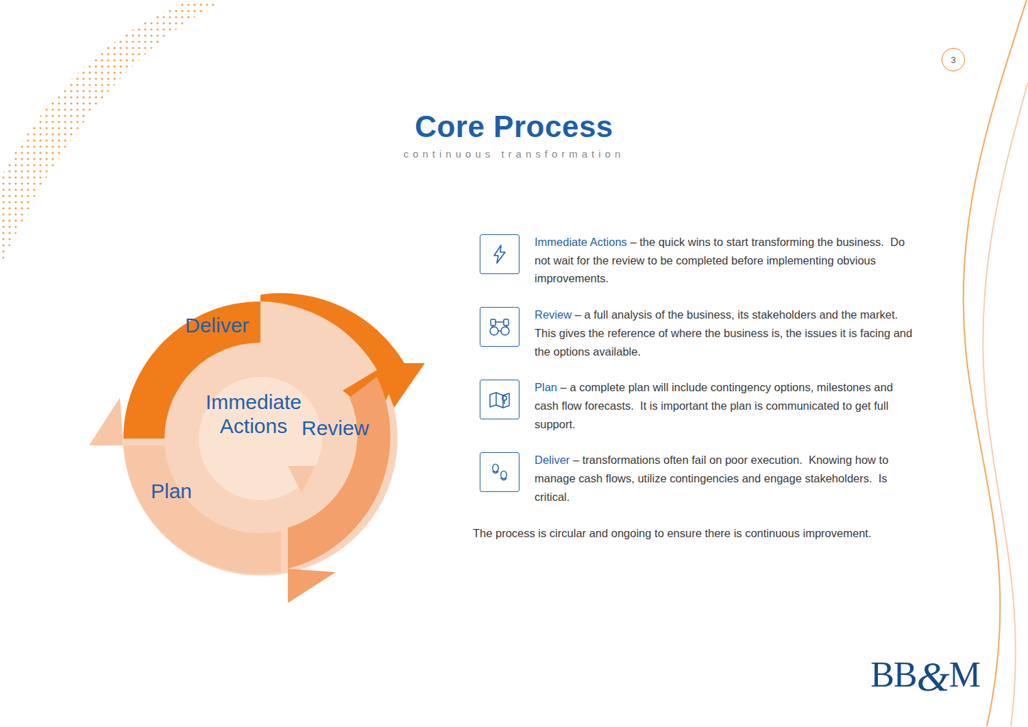3
Core Process
continuous transformation
Deliver
Review
Plan
Immediate
Actions
Immediate Actions – the quick wins to start transforming the business. Do not wait for the review to be completed before implementing obvious improvements.
Review – a full analysis of the business, its stakeholders and the market. This gives the reference of where the business is, the issues it is facing and the options available.
Plan – a complete plan will include contingency options, milestones and cash flow forecasts. It is important the plan is communicated to get full support.
Deliver – transformations often fail on poor execution. Knowing how to manage cash flows, utilize contingencies and engage stakeholders. Is critical.
The process is circular and ongoing to ensure there is continuous improvement.
BB&M